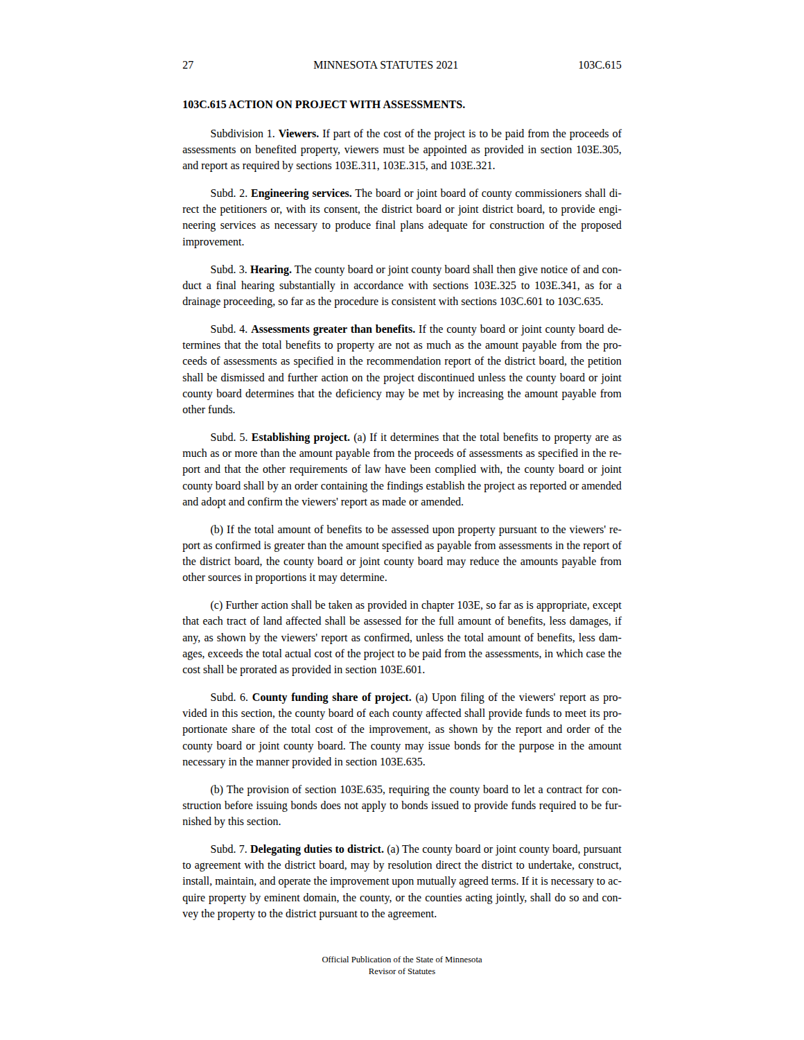27 MINNESOTA STATUTES 2021 103C.615
103C.615 ACTION ON PROJECT WITH ASSESSMENTS.
Subdivision 1. Viewers. If part of the cost of the project is to be paid from the proceeds of assessments on benefited property, viewers must be appointed as provided in section 103E.305, and report as required by sections 103E.311, 103E.315, and 103E.321.
Subd. 2. Engineering services. The board or joint board of county commissioners shall direct the petitioners or, with its consent, the district board or joint district board, to provide engineering services as necessary to produce final plans adequate for construction of the proposed improvement.
Subd. 3. Hearing. The county board or joint county board shall then give notice of and conduct a final hearing substantially in accordance with sections 103E.325 to 103E.341, as for a drainage proceeding, so far as the procedure is consistent with sections 103C.601 to 103C.635.
Subd. 4. Assessments greater than benefits. If the county board or joint county board determines that the total benefits to property are not as much as the amount payable from the proceeds of assessments as specified in the recommendation report of the district board, the petition shall be dismissed and further action on the project discontinued unless the county board or joint county board determines that the deficiency may be met by increasing the amount payable from other funds.
Subd. 5. Establishing project. (a) If it determines that the total benefits to property are as much as or more than the amount payable from the proceeds of assessments as specified in the report and that the other requirements of law have been complied with, the county board or joint county board shall by an order containing the findings establish the project as reported or amended and adopt and confirm the viewers' report as made or amended.
(b) If the total amount of benefits to be assessed upon property pursuant to the viewers' report as confirmed is greater than the amount specified as payable from assessments in the report of the district board, the county board or joint county board may reduce the amounts payable from other sources in proportions it may determine.
(c) Further action shall be taken as provided in chapter 103E, so far as is appropriate, except that each tract of land affected shall be assessed for the full amount of benefits, less damages, if any, as shown by the viewers' report as confirmed, unless the total amount of benefits, less damages, exceeds the total actual cost of the project to be paid from the assessments, in which case the cost shall be prorated as provided in section 103E.601.
Subd. 6. County funding share of project. (a) Upon filing of the viewers' report as provided in this section, the county board of each county affected shall provide funds to meet its proportionate share of the total cost of the improvement, as shown by the report and order of the county board or joint county board. The county may issue bonds for the purpose in the amount necessary in the manner provided in section 103E.635.
(b) The provision of section 103E.635, requiring the county board to let a contract for construction before issuing bonds does not apply to bonds issued to provide funds required to be furnished by this section.
Subd. 7. Delegating duties to district. (a) The county board or joint county board, pursuant to agreement with the district board, may by resolution direct the district to undertake, construct, install, maintain, and operate the improvement upon mutually agreed terms. If it is necessary to acquire property by eminent domain, the county, or the counties acting jointly, shall do so and convey the property to the district pursuant to the agreement.
Official Publication of the State of Minnesota
Revisor of Statutes